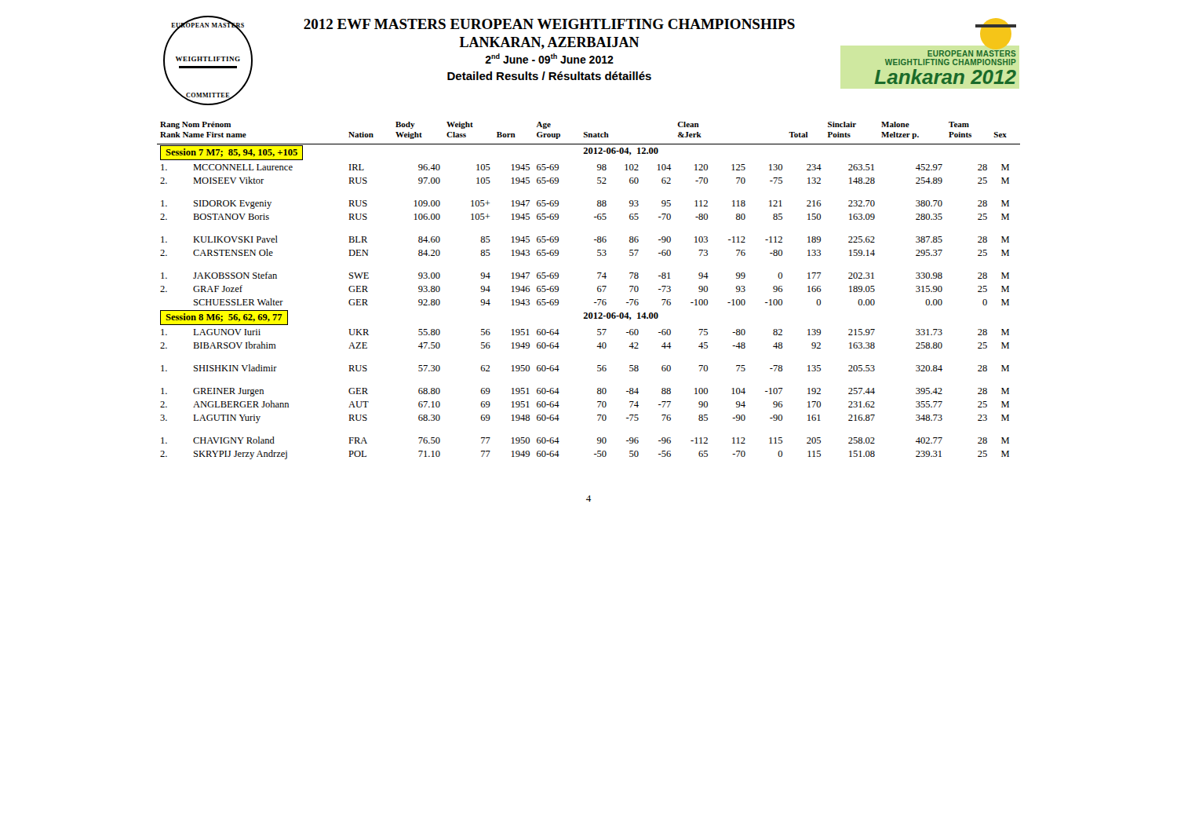EUROPEAN MASTERS WEIGHTLIFTING COMMITTEE
2012 EWF MASTERS EUROPEAN WEIGHTLIFTING CHAMPIONSHIPS
LANKARAN, AZERBAIJAN
2nd June - 09th June 2012
Detailed Results / Résultats détaillés
EUROPEAN MASTERS
WEIGHTLIFTING CHAMPIONSHIP
Lankaran 2012
| Rang Nom Prénom Rank Name First name | Nation | Body Weight | Weight Class | Born | Age Group | Snatch | Clean &Jerk | Total | Sinclair Points | Malone Meltzer p. | Team Points | Sex |
| --- | --- | --- | --- | --- | --- | --- | --- | --- | --- | --- | --- | --- |
| Session 7 M7; 85, 94, 105, +105 | 2012-06-04, 12.00 |
| 1. | MCCONNELL Laurence | IRL | 96.40 | 105 | 1945 | 65-69 | 98 | 102 | 104 | 120 | 125 | 130 | 234 | 263.51 | 452.97 | 28 | M |
| 2. | MOISEEV Viktor | RUS | 97.00 | 105 | 1945 | 65-69 | 52 | 60 | 62 | -70 | 70 | -75 | 132 | 148.28 | 254.89 | 25 | M |
| 1. | SIDOROK Evgeniy | RUS | 109.00 | 105+ | 1947 | 65-69 | 88 | 93 | 95 | 112 | 118 | 121 | 216 | 232.70 | 380.70 | 28 | M |
| 2. | BOSTANOV Boris | RUS | 106.00 | 105+ | 1945 | 65-69 | -65 | 65 | -70 | -80 | 80 | 85 | 150 | 163.09 | 280.35 | 25 | M |
| 1. | KULIKOVSKI Pavel | BLR | 84.60 | 85 | 1945 | 65-69 | -86 | 86 | -90 | 103 | -112 | -112 | 189 | 225.62 | 387.85 | 28 | M |
| 2. | CARSTENSEN Ole | DEN | 84.20 | 85 | 1943 | 65-69 | 53 | 57 | -60 | 73 | 76 | -80 | 133 | 159.14 | 295.37 | 25 | M |
| 1. | JAKOBSSON Stefan | SWE | 93.00 | 94 | 1947 | 65-69 | 74 | 78 | -81 | 94 | 99 | 0 | 177 | 202.31 | 330.98 | 28 | M |
| 2. | GRAF Jozef | GER | 93.80 | 94 | 1946 | 65-69 | 67 | 70 | -73 | 90 | 93 | 96 | 166 | 189.05 | 315.90 | 25 | M |
| | SCHUESSLER Walter | GER | 92.80 | 94 | 1943 | 65-69 | -76 | -76 | 76 | -100 | -100 | -100 | 0 | 0.00 | 0.00 | 0 | M |
| Session 8 M6; 56, 62, 69, 77 | 2012-06-04, 14.00 |
| 1. | LAGUNOV Iurii | UKR | 55.80 | 56 | 1951 | 60-64 | 57 | -60 | -60 | 75 | -80 | 82 | 139 | 215.97 | 331.73 | 28 | M |
| 2. | BIBARSOV Ibrahim | AZE | 47.50 | 56 | 1949 | 60-64 | 40 | 42 | 44 | 45 | -48 | 48 | 92 | 163.38 | 258.80 | 25 | M |
| 1. | SHISHKIN Vladimir | RUS | 57.30 | 62 | 1950 | 60-64 | 56 | 58 | 60 | 70 | 75 | -78 | 135 | 205.53 | 320.84 | 28 | M |
| 1. | GREINER Jurgen | GER | 68.80 | 69 | 1951 | 60-64 | 80 | -84 | 88 | 100 | 104 | -107 | 192 | 257.44 | 395.42 | 28 | M |
| 2. | ANGLBERGER Johann | AUT | 67.10 | 69 | 1951 | 60-64 | 70 | 74 | -77 | 90 | 94 | 96 | 170 | 231.62 | 355.77 | 25 | M |
| 3. | LAGUTIN Yuriy | RUS | 68.30 | 69 | 1948 | 60-64 | 70 | -75 | 76 | 85 | -90 | -90 | 161 | 216.87 | 348.73 | 23 | M |
| 1. | CHAVIGNY Roland | FRA | 76.50 | 77 | 1950 | 60-64 | 90 | -96 | -96 | -112 | 112 | 115 | 205 | 258.02 | 402.77 | 28 | M |
| 2. | SKRYPIJ Jerzy Andrzej | POL | 71.10 | 77 | 1949 | 60-64 | -50 | 50 | -56 | 65 | -70 | 0 | 115 | 151.08 | 239.31 | 25 | M |
4